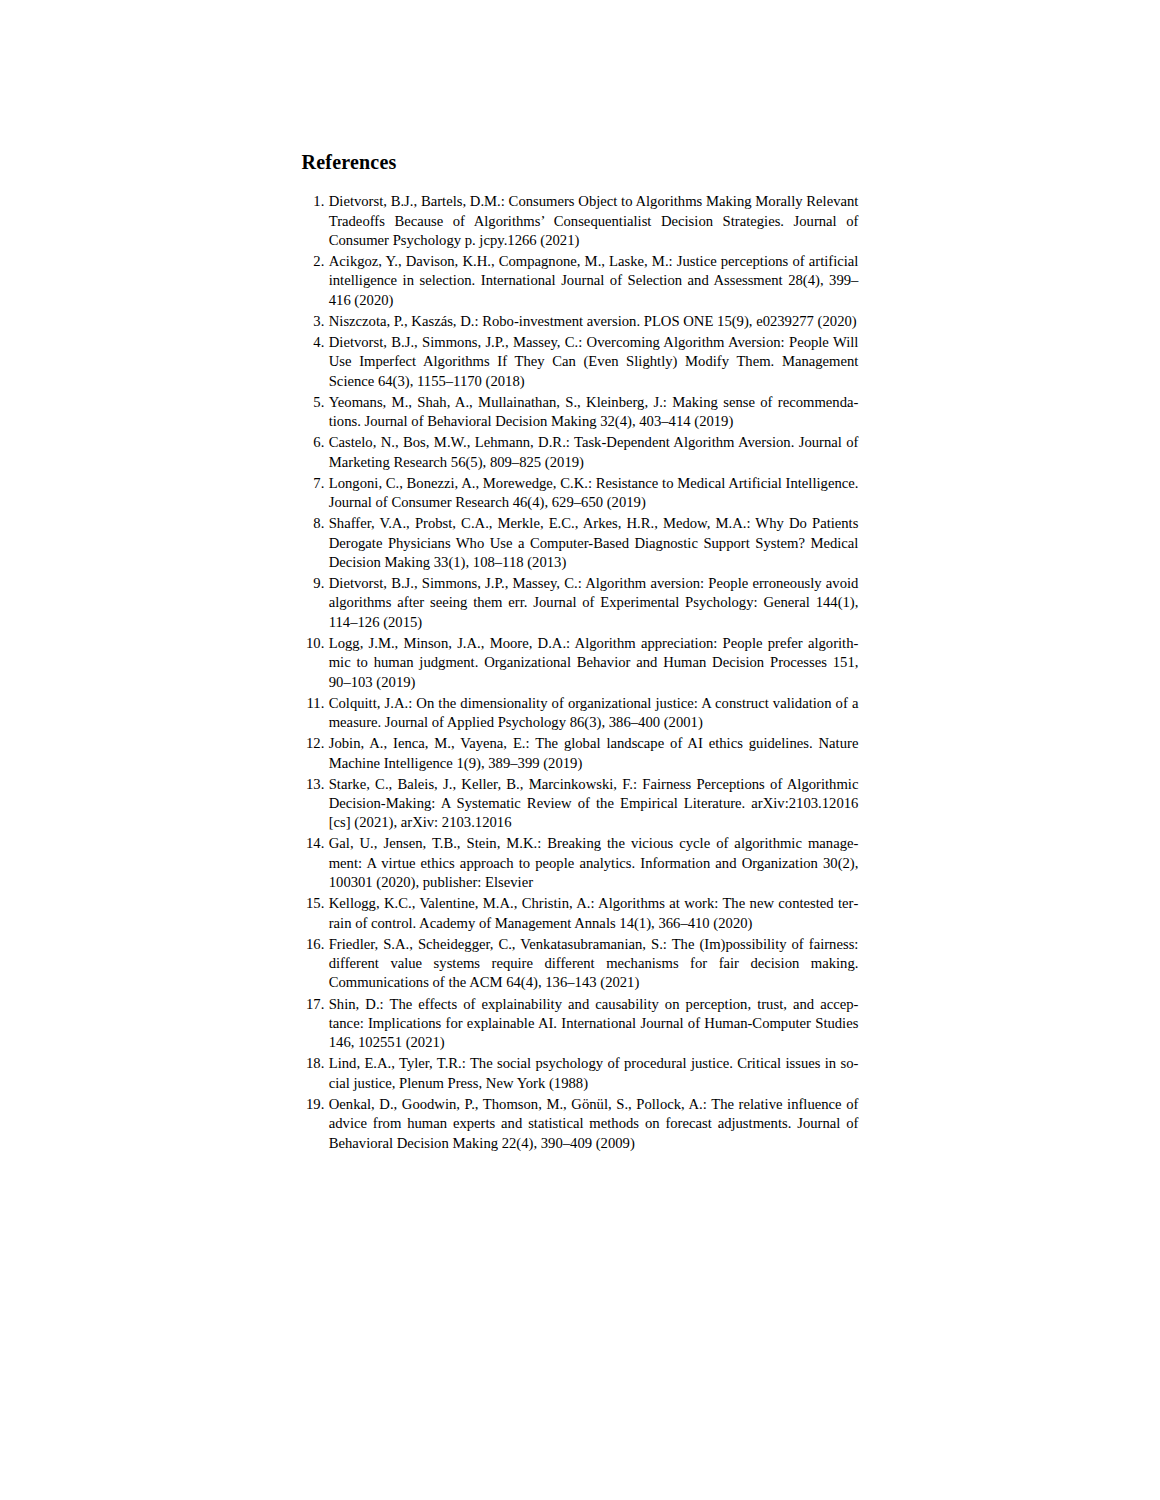References
Dietvorst, B.J., Bartels, D.M.: Consumers Object to Algorithms Making Morally Relevant Tradeoffs Because of Algorithms’ Consequentialist Decision Strategies. Journal of Consumer Psychology p. jcpy.1266 (2021)
Acikgoz, Y., Davison, K.H., Compagnone, M., Laske, M.: Justice perceptions of artificial intelligence in selection. International Journal of Selection and Assessment 28(4), 399–416 (2020)
Niszczota, P., Kaszás, D.: Robo-investment aversion. PLOS ONE 15(9), e0239277 (2020)
Dietvorst, B.J., Simmons, J.P., Massey, C.: Overcoming Algorithm Aversion: People Will Use Imperfect Algorithms If They Can (Even Slightly) Modify Them. Management Science 64(3), 1155–1170 (2018)
Yeomans, M., Shah, A., Mullainathan, S., Kleinberg, J.: Making sense of recommendations. Journal of Behavioral Decision Making 32(4), 403–414 (2019)
Castelo, N., Bos, M.W., Lehmann, D.R.: Task-Dependent Algorithm Aversion. Journal of Marketing Research 56(5), 809–825 (2019)
Longoni, C., Bonezzi, A., Morewedge, C.K.: Resistance to Medical Artificial Intelligence. Journal of Consumer Research 46(4), 629–650 (2019)
Shaffer, V.A., Probst, C.A., Merkle, E.C., Arkes, H.R., Medow, M.A.: Why Do Patients Derogate Physicians Who Use a Computer-Based Diagnostic Support System? Medical Decision Making 33(1), 108–118 (2013)
Dietvorst, B.J., Simmons, J.P., Massey, C.: Algorithm aversion: People erroneously avoid algorithms after seeing them err. Journal of Experimental Psychology: General 144(1), 114–126 (2015)
Logg, J.M., Minson, J.A., Moore, D.A.: Algorithm appreciation: People prefer algorithmic to human judgment. Organizational Behavior and Human Decision Processes 151, 90–103 (2019)
Colquitt, J.A.: On the dimensionality of organizational justice: A construct validation of a measure. Journal of Applied Psychology 86(3), 386–400 (2001)
Jobin, A., Ienca, M., Vayena, E.: The global landscape of AI ethics guidelines. Nature Machine Intelligence 1(9), 389–399 (2019)
Starke, C., Baleis, J., Keller, B., Marcinkowski, F.: Fairness Perceptions of Algorithmic Decision-Making: A Systematic Review of the Empirical Literature. arXiv:2103.12016 [cs] (2021), arXiv: 2103.12016
Gal, U., Jensen, T.B., Stein, M.K.: Breaking the vicious cycle of algorithmic management: A virtue ethics approach to people analytics. Information and Organization 30(2), 100301 (2020), publisher: Elsevier
Kellogg, K.C., Valentine, M.A., Christin, A.: Algorithms at work: The new contested terrain of control. Academy of Management Annals 14(1), 366–410 (2020)
Friedler, S.A., Scheidegger, C., Venkatasubramanian, S.: The (Im)possibility of fairness: different value systems require different mechanisms for fair decision making. Communications of the ACM 64(4), 136–143 (2021)
Shin, D.: The effects of explainability and causability on perception, trust, and acceptance: Implications for explainable AI. International Journal of Human-Computer Studies 146, 102551 (2021)
Lind, E.A., Tyler, T.R.: The social psychology of procedural justice. Critical issues in social justice, Plenum Press, New York (1988)
Oenkal, D., Goodwin, P., Thomson, M., Gönül, S., Pollock, A.: The relative influence of advice from human experts and statistical methods on forecast adjustments. Journal of Behavioral Decision Making 22(4), 390–409 (2009)